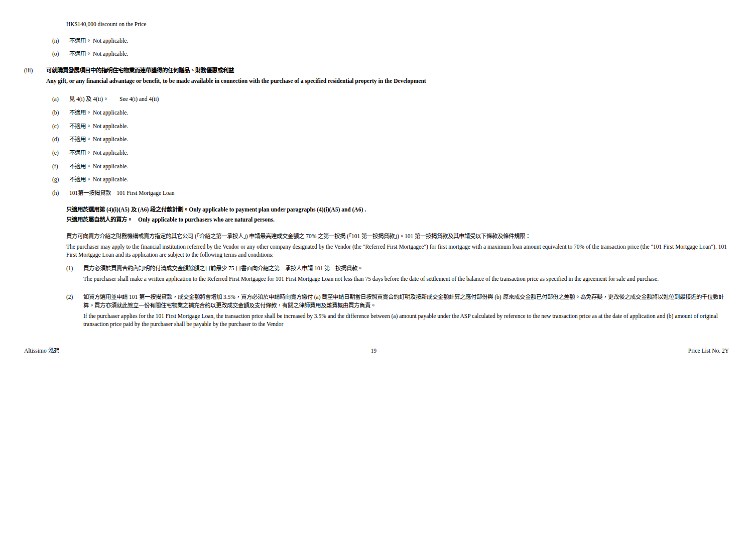HK$140,000 discount on the Price
(n)
不適用。 Not applicable.
(o)
不適用。 Not applicable.
(iii)
可就購買發展項目中的指明住宅物業而連帶獲得的任何贈品、財務優惠或利益
Any gift, or any financial advantage or benefit, to be made available in connection with the purchase of a specified residential property in the Development
(a)
見 4(i) 及 4(ii)。　　See 4(i) and 4(ii)
(b)
不適用。 Not applicable.
(c)
不適用。 Not applicable.
(d)
不適用。 Not applicable.
(e)
不適用。 Not applicable.
(f)
不適用。 Not applicable.
(g)
不適用。 Not applicable.
(h)
101第一按揭貸款　101 First Mortgage Loan
只適用於選用第 (4)(i)(A5) 及 (A6) 段之付款計劃。Only applicable to payment plan under paragraphs (4)(i)(A5) and (A6) .
只適用於屬自然人的買方。　Only applicable to purchasers who are natural persons.
買方可向賣方介紹之財務機構或賣方指定的其它公司 (「介紹之第一承按人」) 申請最高達成交金額之 70% 之第一按揭 (「101 第一按揭貸款」)。101 第一按揭貸款及其申請受以下條款及條件規限：
The purchaser may apply to the financial institution referred by the Vendor or any other company designated by the Vendor (the "Referred First Mortgagee") for first mortgage with a maximum loan amount equivalent to 70% of the transaction price (the "101 First Mortgage Loan"). 101 First Mortgage Loan and its application are subject to the following terms and conditions:
(1)
買方必須於買賣合約內訂明的付清成交金額餘額之日前最少 75 日書面向介紹之第一承按人申請 101 第一按揭貸款。
The purchaser shall make a written application to the Referred First Mortgagee for 101 First Mortgage Loan not less than 75 days before the date of settlement of the balance of the transaction price as specified in the agreement for sale and purchase.
(2)
如買方選用並申請 101 第一按揭貸款，成交金額將會增加 3.5%，買方必須於申請時向賣方繳付 (a) 截至申請日期當日按照買賣合約訂明及按新成交金額計算之應付部份與 (b) 原來成交金額已付部份之差額。為免存疑，更改後之成交金額將以進位到最接近的千位數計算。買方亦須就此簽立一份有關住宅物業之補充合約以更改成交金額及支付條款，有關之律師費用及雜費概由買方負責。
If the purchaser applies for the 101 First Mortgage Loan, the transaction price shall be increased by 3.5% and the difference between (a) amount payable under the ASP calculated by reference to the new transaction price as at the date of application and (b) amount of original transaction price paid by the purchaser shall be payable by the purchaser to the Vendor
Altissimo 泓碧
19
Price List No. 2Y